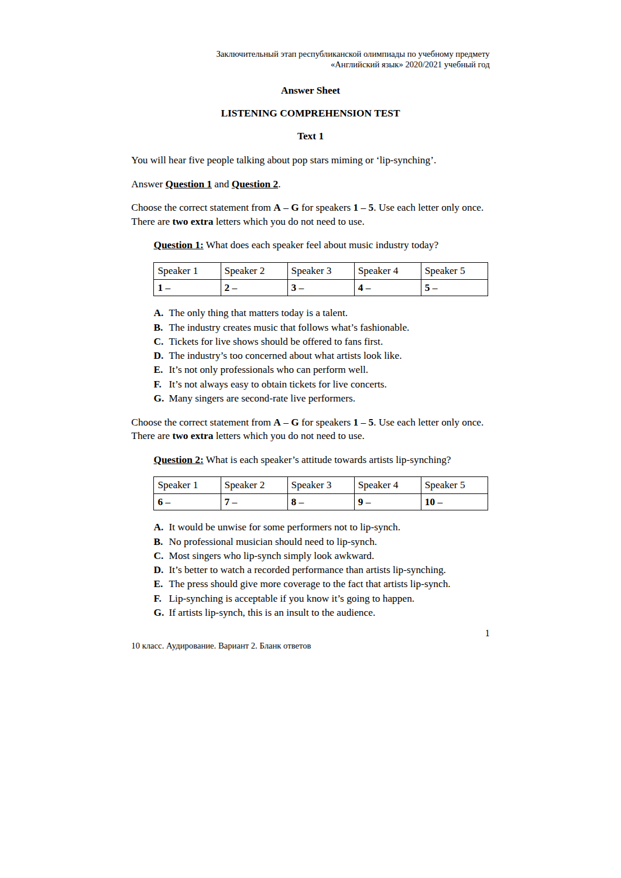Заключительный этап республиканской олимпиады по учебному предмету
«Английский язык» 2020/2021 учебный год
Answer Sheet
LISTENING COMPREHENSION TEST
Text 1
You will hear five people talking about pop stars miming or ‘lip-synching’.
Answer Question 1 and Question 2.
Choose the correct statement from A – G for speakers 1 – 5. Use each letter only once. There are two extra letters which you do not need to use.
Question 1: What does each speaker feel about music industry today?
| Speaker 1 | Speaker 2 | Speaker 3 | Speaker 4 | Speaker 5 |
| 1 – | 2 – | 3 – | 4 – | 5 – |
A. The only thing that matters today is a talent.
B. The industry creates music that follows what’s fashionable.
C. Tickets for live shows should be offered to fans first.
D. The industry’s too concerned about what artists look like.
E. It’s not only professionals who can perform well.
F. It’s not always easy to obtain tickets for live concerts.
G. Many singers are second-rate live performers.
Choose the correct statement from A – G for speakers 1 – 5. Use each letter only once. There are two extra letters which you do not need to use.
Question 2: What is each speaker’s attitude towards artists lip-synching?
| Speaker 1 | Speaker 2 | Speaker 3 | Speaker 4 | Speaker 5 |
| 6 – | 7 – | 8 – | 9 – | 10 – |
A. It would be unwise for some performers not to lip-synch.
B. No professional musician should need to lip-synch.
C. Most singers who lip-synch simply look awkward.
D. It’s better to watch a recorded performance than artists lip-synching.
E. The press should give more coverage to the fact that artists lip-synch.
F. Lip-synching is acceptable if you know it’s going to happen.
G. If artists lip-synch, this is an insult to the audience.
1 10 класс. Аудирование. Вариант 2. Бланк ответов